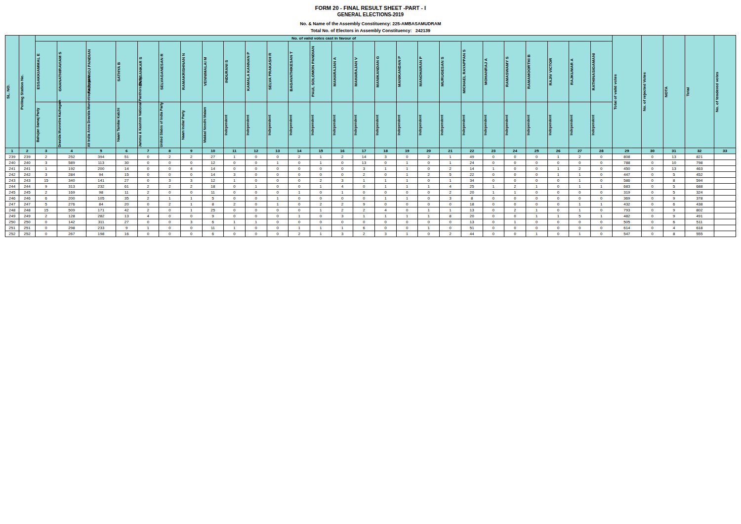FORM 20 - FINAL RESULT SHEET -PART - I
GENERAL ELECTIONS-2019
No. & Name of the Assembly Constituency: 225-AMBASAMUDRAM
Total No. of Electors in Assembly Constituency: 242139
| SL. NO. | Polling Station No. | No. of valid votes cast in favour of | Total of valid votes | No. of rejected Votes | NOTA | Total | No. of tendered votes |
| --- | --- | --- | --- | --- | --- | --- | --- |
| ESSAKKIAMMAL E | GNANATHIRAVIAM S | PAUL MANOJ PANDIAN | SATHYA B | SIVASANKAR S | SELVAGANESAN R | RAMAKRISHNAN N | VENNIMALAI M | INDURANI S | KAMALA KANNAN P | SELVA PRAKASH R | BAGAVATHIKESAN T | PAUL SOLOMON PANDIAN | MAHARAJAN A | MAHARAJAN V | MANIKANDAN G | MANIKANDAN P | MANOHARAN P | MURUGESAN S | MICHAEL RAYAPPAN S | MOHANRAJ A | RAMASWAMY S | RAMAMOORTHI B | RAJIV VICTOR | RAJKUMAR A | RATHINASIGAMANI |
| Bahujan Samaj Party | Dravida Munnetra Kazhagam | All India Anna Dravida Munnetra Kazhagam | Naam Tamilar Katchi | Jammu & Kashmir National Panthers Party | United States of India Party | Naam Indiar Party | Makkal Needhi Maiam | Independent | Independent | Independent | Independent | Independent | Independent | Independent | Independent | Independent | Independent | Independent | Independent | Independent | Independent | Independent | Independent | Independent | Independent |
| 1 | 2 | 3 | 4 | 5 | 6 | 7 | 8 | 9 | 10 | 11 | 12 | 13 | 14 | 15 | 16 | 17 | 18 | 19 | 20 | 21 | 22 | 23 | 24 | 25 | 26 | 27 | 28 | 29 | 30 | 31 | 32 | 33 |
| 239 | 239 | 2 | 252 | 394 | 51 | 0 | 2 | 2 | 27 | 1 | 0 | 0 | 2 | 1 | 2 | 14 | 3 | 0 | 2 | 1 | 49 | 0 | 0 | 0 | 1 | 2 | 0 | 808 | 0 | 13 | 821 | |
| 240 | 240 | 3 | 589 | 113 | 30 | 0 | 0 | 0 | 12 | 0 | 0 | 1 | 0 | 1 | 0 | 13 | 0 | 1 | 0 | 1 | 24 | 0 | 0 | 0 | 0 | 0 | 0 | 788 | 0 | 10 | 798 | |
| 241 | 241 | 1 | 192 | 200 | 14 | 0 | 0 | 4 | 14 | 0 | 0 | 0 | 0 | 0 | 0 | 3 | 1 | 1 | 0 | 2 | 14 | 1 | 0 | 0 | 1 | 2 | 0 | 450 | 0 | 13 | 463 | |
| 242 | 242 | 3 | 284 | 94 | 15 | 0 | 0 | 0 | 14 | 3 | 0 | 0 | 0 | 0 | 0 | 2 | 0 | 1 | 2 | 5 | 22 | 0 | 0 | 0 | 1 | 1 | 0 | 447 | 0 | 5 | 452 | |
| 243 | 243 | 15 | 340 | 141 | 27 | 0 | 3 | 3 | 12 | 1 | 0 | 0 | 0 | 2 | 3 | 1 | 1 | 1 | 0 | 1 | 34 | 0 | 0 | 0 | 0 | 1 | 0 | 586 | 0 | 8 | 594 | |
| 244 | 244 | 9 | 313 | 232 | 61 | 2 | 2 | 2 | 18 | 0 | 1 | 0 | 0 | 1 | 4 | 0 | 1 | 1 | 1 | 4 | 25 | 1 | 2 | 1 | 0 | 1 | 1 | 683 | 0 | 5 | 688 | |
| 245 | 245 | 2 | 169 | 98 | 11 | 2 | 0 | 0 | 11 | 0 | 0 | 0 | 1 | 0 | 1 | 0 | 0 | 0 | 0 | 2 | 20 | 1 | 1 | 0 | 0 | 0 | 0 | 319 | 0 | 5 | 324 | |
| 246 | 246 | 6 | 200 | 105 | 35 | 2 | 1 | 1 | 5 | 0 | 0 | 1 | 0 | 0 | 0 | 0 | 1 | 1 | 0 | 3 | 8 | 0 | 0 | 0 | 0 | 0 | 0 | 369 | 0 | 9 | 378 | |
| 247 | 247 | 5 | 276 | 84 | 20 | 0 | 2 | 1 | 8 | 2 | 0 | 1 | 0 | 2 | 2 | 9 | 0 | 0 | 0 | 0 | 18 | 0 | 0 | 0 | 0 | 1 | 1 | 432 | 0 | 6 | 438 | |
| 248 | 248 | 15 | 509 | 171 | 42 | 2 | 0 | 1 | 25 | 0 | 0 | 0 | 0 | 1 | 2 | 2 | 4 | 0 | 1 | 1 | 13 | 0 | 2 | 1 | 0 | 1 | 0 | 793 | 0 | 9 | 802 | |
| 249 | 249 | 2 | 128 | 282 | 13 | 4 | 0 | 0 | 9 | 0 | 0 | 0 | 1 | 0 | 3 | 1 | 1 | 1 | 1 | 8 | 20 | 0 | 0 | 1 | 1 | 5 | 1 | 482 | 0 | 9 | 491 | |
| 250 | 250 | 0 | 142 | 311 | 27 | 0 | 0 | 3 | 6 | 1 | 1 | 0 | 0 | 0 | 0 | 0 | 0 | 0 | 0 | 0 | 13 | 0 | 1 | 0 | 0 | 0 | 0 | 505 | 0 | 6 | 511 | |
| 251 | 251 | 0 | 298 | 233 | 9 | 1 | 0 | 0 | 11 | 1 | 0 | 0 | 1 | 1 | 1 | 6 | 0 | 0 | 1 | 0 | 51 | 0 | 0 | 0 | 0 | 0 | 0 | 614 | 0 | 4 | 618 | |
| 252 | 252 | 0 | 267 | 198 | 16 | 0 | 0 | 0 | 6 | 0 | 0 | 0 | 2 | 1 | 3 | 2 | 3 | 1 | 0 | 2 | 44 | 0 | 0 | 1 | 0 | 1 | 0 | 547 | 0 | 8 | 555 | |